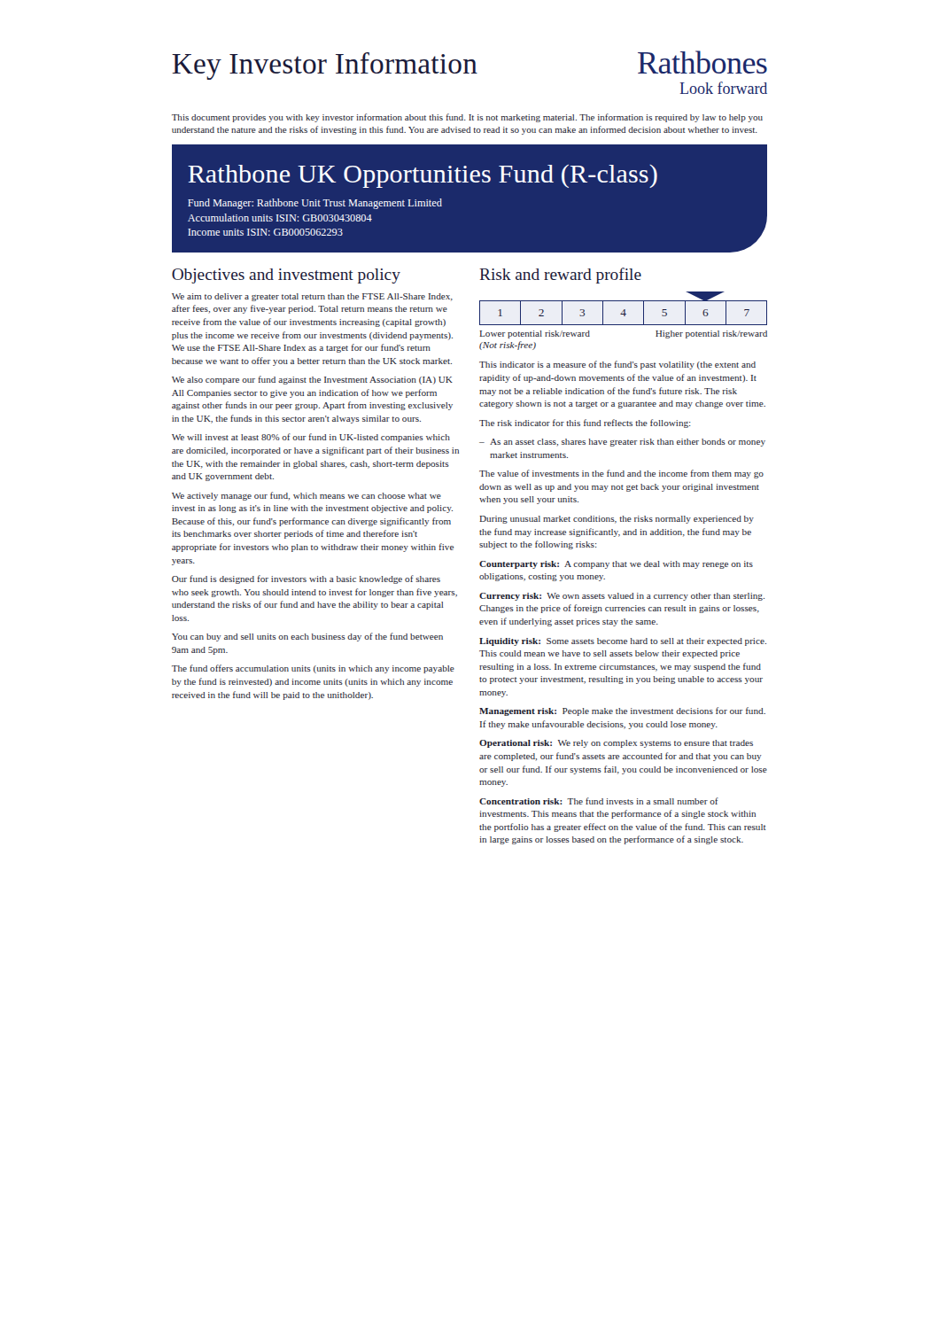Key Investor Information
Rathbones
Look forward
This document provides you with key investor information about this fund. It is not marketing material. The information is required by law to help you understand the nature and the risks of investing in this fund. You are advised to read it so you can make an informed decision about whether to invest.
Rathbone UK Opportunities Fund (R-class)
Fund Manager: Rathbone Unit Trust Management Limited
Accumulation units ISIN: GB0030430804
Income units ISIN: GB0005062293
Objectives and investment policy
We aim to deliver a greater total return than the FTSE All-Share Index, after fees, over any five-year period. Total return means the return we receive from the value of our investments increasing (capital growth) plus the income we receive from our investments (dividend payments). We use the FTSE All-Share Index as a target for our fund's return because we want to offer you a better return than the UK stock market.
We also compare our fund against the Investment Association (IA) UK All Companies sector to give you an indication of how we perform against other funds in our peer group. Apart from investing exclusively in the UK, the funds in this sector aren't always similar to ours.
We will invest at least 80% of our fund in UK-listed companies which are domiciled, incorporated or have a significant part of their business in the UK, with the remainder in global shares, cash, short-term deposits and UK government debt.
We actively manage our fund, which means we can choose what we invest in as long as it's in line with the investment objective and policy. Because of this, our fund's performance can diverge significantly from its benchmarks over shorter periods of time and therefore isn't appropriate for investors who plan to withdraw their money within five years.
Our fund is designed for investors with a basic knowledge of shares who seek growth. You should intend to invest for longer than five years, understand the risks of our fund and have the ability to bear a capital loss.
You can buy and sell units on each business day of the fund between 9am and 5pm.
The fund offers accumulation units (units in which any income payable by the fund is reinvested) and income units (units in which any income received in the fund will be paid to the unitholder).
Risk and reward profile
1
2
3
4
5
6
7
Lower potential risk/reward Higher potential risk/reward
(Not risk-free)
This indicator is a measure of the fund's past volatility (the extent and rapidity of up-and-down movements of the value of an investment). It may not be a reliable indication of the fund's future risk. The risk category shown is not a target or a guarantee and may change over time.
The risk indicator for this fund reflects the following:
As an asset class, shares have greater risk than either bonds or money market instruments.
The value of investments in the fund and the income from them may go down as well as up and you may not get back your original investment when you sell your units.
During unusual market conditions, the risks normally experienced by the fund may increase significantly, and in addition, the fund may be subject to the following risks:
Counterparty risk: A company that we deal with may renege on its obligations, costing you money.
Currency risk: We own assets valued in a currency other than sterling. Changes in the price of foreign currencies can result in gains or losses, even if underlying asset prices stay the same.
Liquidity risk: Some assets become hard to sell at their expected price. This could mean we have to sell assets below their expected price resulting in a loss. In extreme circumstances, we may suspend the fund to protect your investment, resulting in you being unable to access your money.
Management risk: People make the investment decisions for our fund. If they make unfavourable decisions, you could lose money.
Operational risk: We rely on complex systems to ensure that trades are completed, our fund's assets are accounted for and that you can buy or sell our fund. If our systems fail, you could be inconvenienced or lose money.
Concentration risk: The fund invests in a small number of investments. This means that the performance of a single stock within the portfolio has a greater effect on the value of the fund. This can result in large gains or losses based on the performance of a single stock.